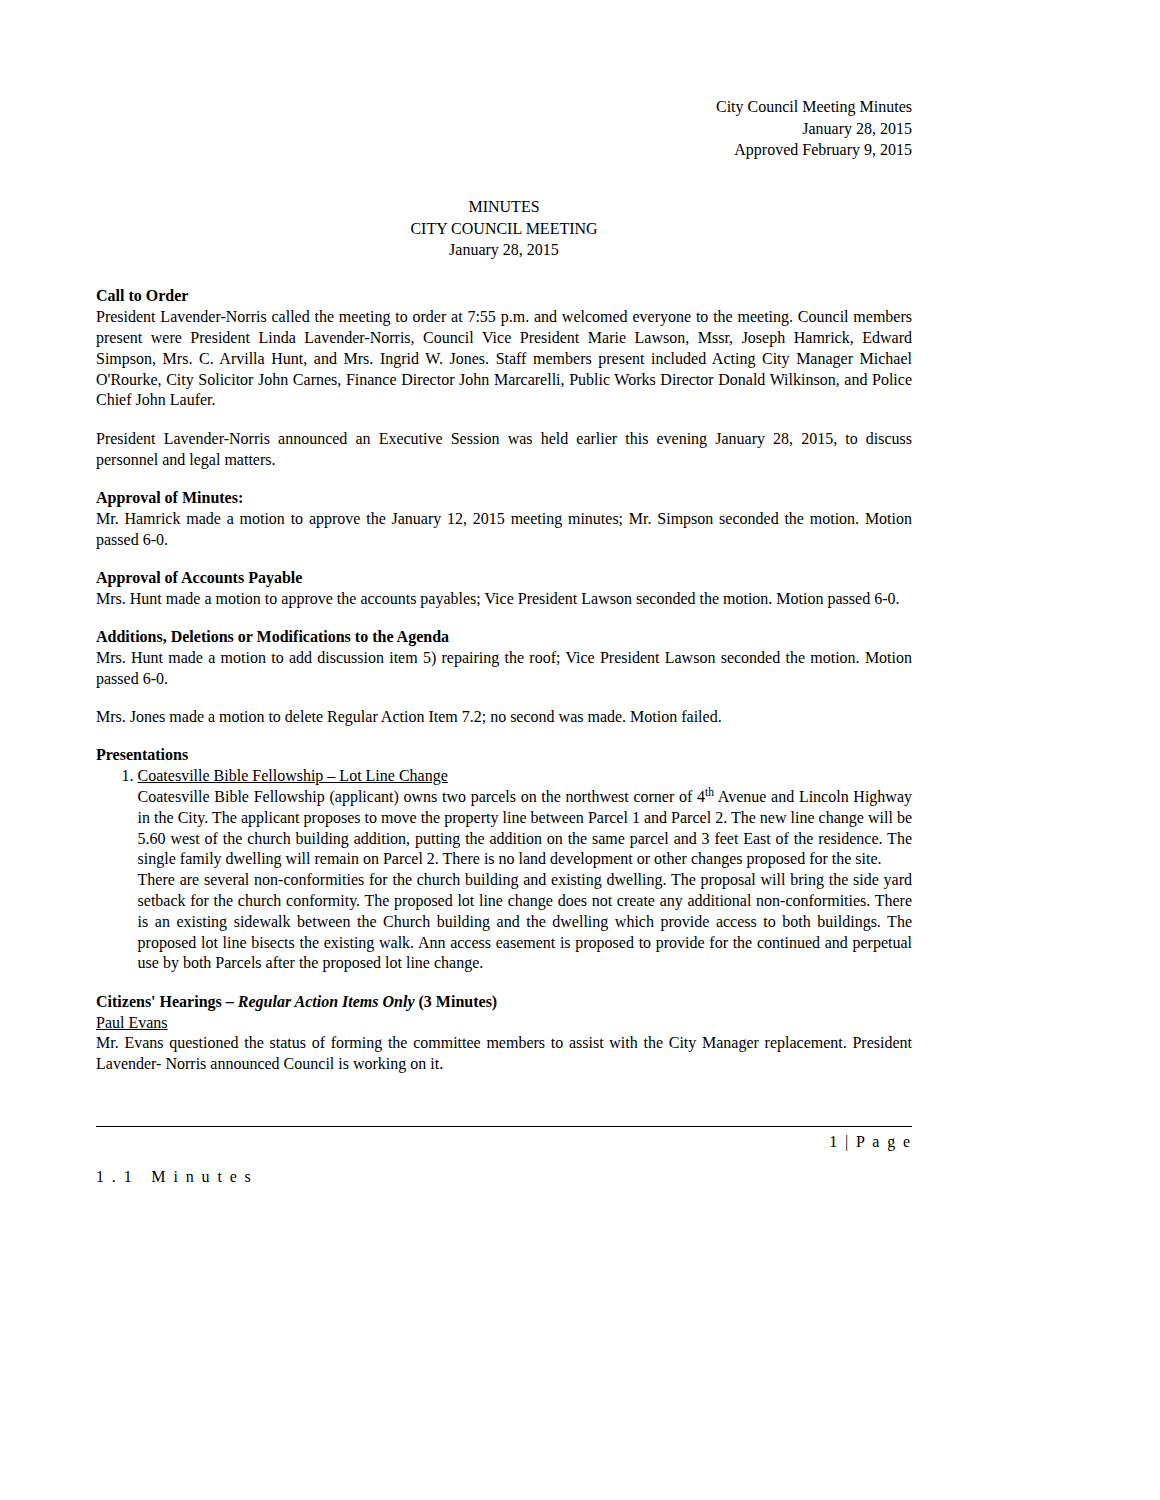City Council Meeting Minutes
January 28, 2015
Approved February 9, 2015
MINUTES
CITY COUNCIL MEETING
January 28, 2015
Call to Order
President Lavender-Norris called the meeting to order at 7:55 p.m. and welcomed everyone to the meeting. Council members present were President Linda Lavender-Norris, Council Vice President Marie Lawson, Mssr, Joseph Hamrick, Edward Simpson, Mrs. C. Arvilla Hunt, and Mrs. Ingrid W. Jones. Staff members present included Acting City Manager Michael O'Rourke, City Solicitor John Carnes, Finance Director John Marcarelli, Public Works Director Donald Wilkinson, and Police Chief John Laufer.
President Lavender-Norris announced an Executive Session was held earlier this evening January 28, 2015, to discuss personnel and legal matters.
Approval of Minutes:
Mr. Hamrick made a motion to approve the January 12, 2015 meeting minutes; Mr. Simpson seconded the motion. Motion passed 6-0.
Approval of Accounts Payable
Mrs. Hunt made a motion to approve the accounts payables; Vice President Lawson seconded the motion. Motion passed 6-0.
Additions, Deletions or Modifications to the Agenda
Mrs. Hunt made a motion to add discussion item 5) repairing the roof; Vice President Lawson seconded the motion. Motion passed 6-0.
Mrs. Jones made a motion to delete Regular Action Item 7.2; no second was made. Motion failed.
Presentations
Coatesville Bible Fellowship – Lot Line Change
Coatesville Bible Fellowship (applicant) owns two parcels on the northwest corner of 4th Avenue and Lincoln Highway in the City. The applicant proposes to move the property line between Parcel 1 and Parcel 2. The new line change will be 5.60 west of the church building addition, putting the addition on the same parcel and 3 feet East of the residence. The single family dwelling will remain on Parcel 2. There is no land development or other changes proposed for the site.
There are several non-conformities for the church building and existing dwelling. The proposal will bring the side yard setback for the church conformity. The proposed lot line change does not create any additional non-conformities. There is an existing sidewalk between the Church building and the dwelling which provide access to both buildings. The proposed lot line bisects the existing walk. Ann access easement is proposed to provide for the continued and perpetual use by both Parcels after the proposed lot line change.
Citizens' Hearings – Regular Action Items Only (3 Minutes)
Paul Evans
Mr. Evans questioned the status of forming the committee members to assist with the City Manager replacement. President Lavender- Norris announced Council is working on it.
1 | P a g e
1 . 1 M i n u t e s